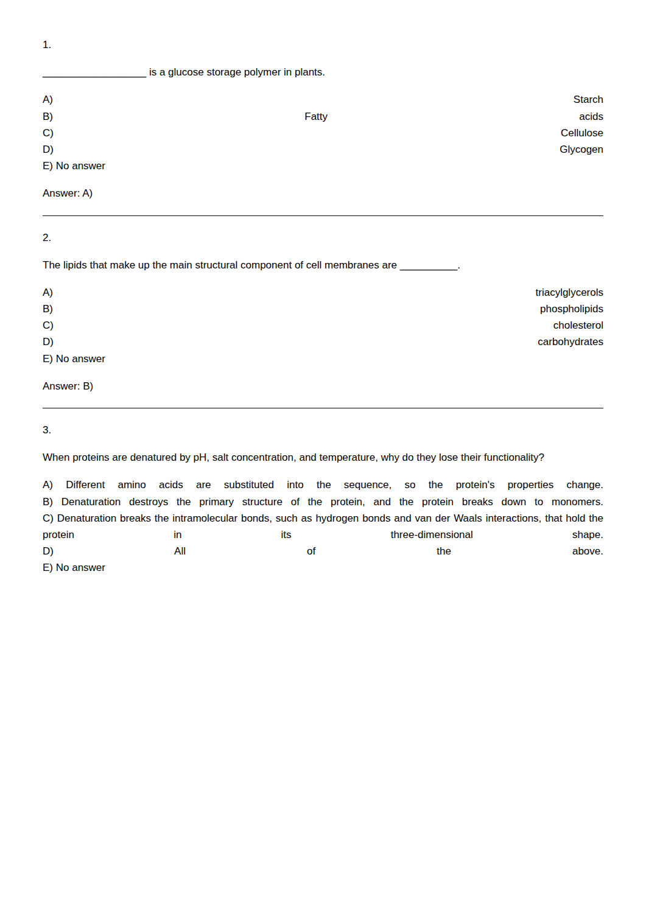1.
__________________ is a glucose storage polymer in plants.
A) Starch
B) Fatty acids
C) Cellulose
D) Glycogen
E) No answer
Answer: A)
2.
The lipids that make up the main structural component of cell membranes are __________.
A) triacylglycerols
B) phospholipids
C) cholesterol
D) carbohydrates
E) No answer
Answer: B)
3.
When proteins are denatured by pH, salt concentration, and temperature, why do they lose their functionality?
A) Different amino acids are substituted into the sequence, so the protein's properties change.
B) Denaturation destroys the primary structure of the protein, and the protein breaks down to monomers.
C) Denaturation breaks the intramolecular bonds, such as hydrogen bonds and van der Waals interactions, that hold the protein in its three-dimensional shape.
D) All of the above.
E) No answer